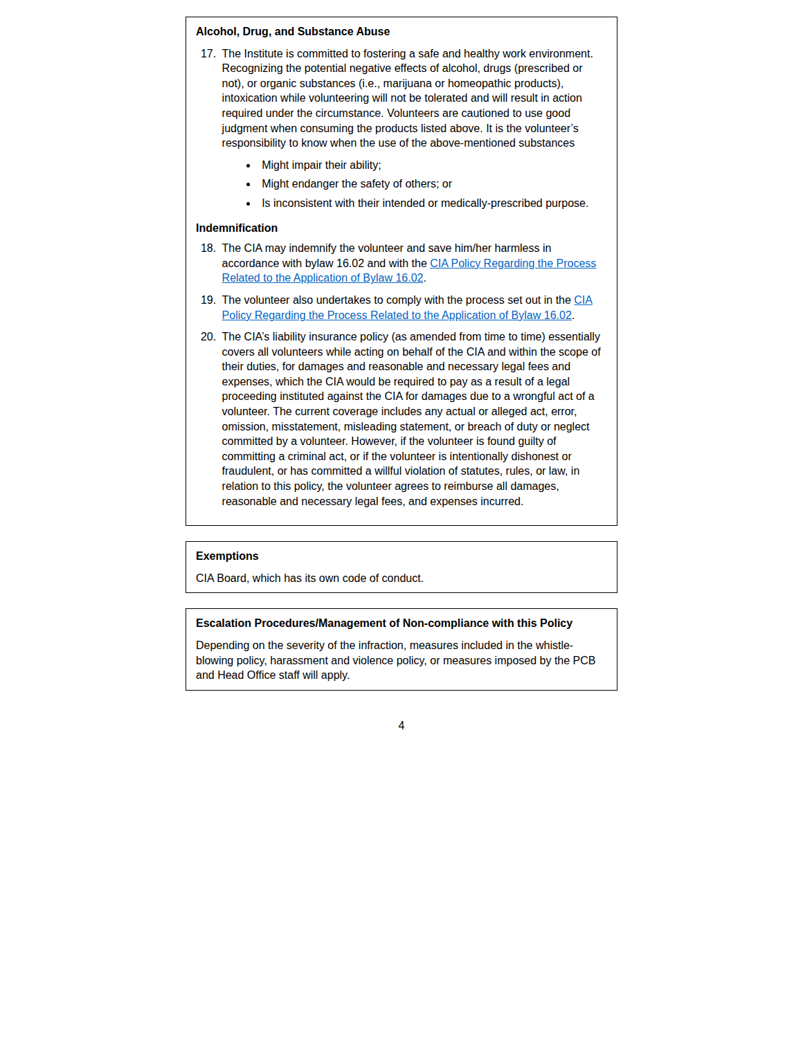Alcohol, Drug, and Substance Abuse
The Institute is committed to fostering a safe and healthy work environment. Recognizing the potential negative effects of alcohol, drugs (prescribed or not), or organic substances (i.e., marijuana or homeopathic products), intoxication while volunteering will not be tolerated and will result in action required under the circumstance. Volunteers are cautioned to use good judgment when consuming the products listed above. It is the volunteer’s responsibility to know when the use of the above-mentioned substances
Might impair their ability;
Might endanger the safety of others; or
Is inconsistent with their intended or medically-prescribed purpose.
Indemnification
The CIA may indemnify the volunteer and save him/her harmless in accordance with bylaw 16.02 and with the CIA Policy Regarding the Process Related to the Application of Bylaw 16.02.
The volunteer also undertakes to comply with the process set out in the CIA Policy Regarding the Process Related to the Application of Bylaw 16.02.
The CIA’s liability insurance policy (as amended from time to time) essentially covers all volunteers while acting on behalf of the CIA and within the scope of their duties, for damages and reasonable and necessary legal fees and expenses, which the CIA would be required to pay as a result of a legal proceeding instituted against the CIA for damages due to a wrongful act of a volunteer. The current coverage includes any actual or alleged act, error, omission, misstatement, misleading statement, or breach of duty or neglect committed by a volunteer. However, if the volunteer is found guilty of committing a criminal act, or if the volunteer is intentionally dishonest or fraudulent, or has committed a willful violation of statutes, rules, or law, in relation to this policy, the volunteer agrees to reimburse all damages, reasonable and necessary legal fees, and expenses incurred.
Exemptions
CIA Board, which has its own code of conduct.
Escalation Procedures/Management of Non-compliance with this Policy
Depending on the severity of the infraction, measures included in the whistle-blowing policy, harassment and violence policy, or measures imposed by the PCB and Head Office staff will apply.
4